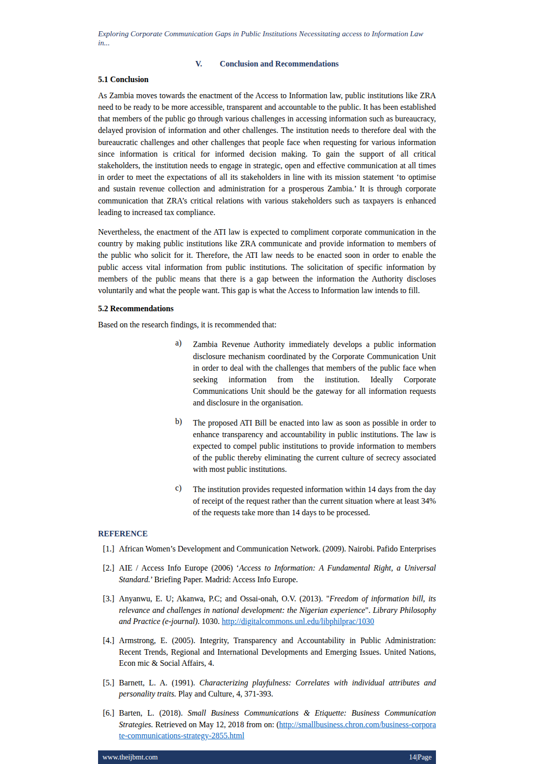Exploring Corporate Communication Gaps in Public Institutions Necessitating access to Information Law in...
V. Conclusion and Recommendations
5.1 Conclusion
As Zambia moves towards the enactment of the Access to Information law, public institutions like ZRA need to be ready to be more accessible, transparent and accountable to the public. It has been established that members of the public go through various challenges in accessing information such as bureaucracy, delayed provision of information and other challenges. The institution needs to therefore deal with the bureaucratic challenges and other challenges that people face when requesting for various information since information is critical for informed decision making. To gain the support of all critical stakeholders, the institution needs to engage in strategic, open and effective communication at all times in order to meet the expectations of all its stakeholders in line with its mission statement ‘to optimise and sustain revenue collection and administration for a prosperous Zambia.’ It is through corporate communication that ZRA’s critical relations with various stakeholders such as taxpayers is enhanced leading to increased tax compliance.
Nevertheless, the enactment of the ATI law is expected to compliment corporate communication in the country by making public institutions like ZRA communicate and provide information to members of the public who solicit for it. Therefore, the ATI law needs to be enacted soon in order to enable the public access vital information from public institutions. The solicitation of specific information by members of the public means that there is a gap between the information the Authority discloses voluntarily and what the people want. This gap is what the Access to Information law intends to fill.
5.2 Recommendations
Based on the research findings, it is recommended that:
a) Zambia Revenue Authority immediately develops a public information disclosure mechanism coordinated by the Corporate Communication Unit in order to deal with the challenges that members of the public face when seeking information from the institution. Ideally Corporate Communications Unit should be the gateway for all information requests and disclosure in the organisation.
b) The proposed ATI Bill be enacted into law as soon as possible in order to enhance transparency and accountability in public institutions. The law is expected to compel public institutions to provide information to members of the public thereby eliminating the current culture of secrecy associated with most public institutions.
c) The institution provides requested information within 14 days from the day of receipt of the request rather than the current situation where at least 34% of the requests take more than 14 days to be processed.
REFERENCE
African Women’s Development and Communication Network. (2009). Nairobi. Pafido Enterprises
AIE / Access Info Europe (2006) ‘Access to Information: A Fundamental Right, a Universal Standard.’ Briefing Paper. Madrid: Access Info Europe.
Anyanwu, E. U; Akanwa, P.C; and Ossai-onah, O.V. (2013). "Freedom of information bill, its relevance and challenges in national development: the Nigerian experience". Library Philosophy and Practice (e-journal). 1030. http://digitalcommons.unl.edu/libphilprac/1030
Armstrong, E. (2005). Integrity, Transparency and Accountability in Public Administration: Recent Trends, Regional and International Developments and Emerging Issues. United Nations, Econ mic & Social Affairs, 4.
Barnett, L. A. (1991). Characterizing playfulness: Correlates with individual attributes and personality traits. Play and Culture, 4, 371-393.
Barten, L. (2018). Small Business Communications & Etiquette: Business Communication Strategies. Retrieved on May 12, 2018 from on: (http://smallbusiness.chron.com/business-corporate-communications-strategy-2855.html
www.theijbmt.com 14|Page